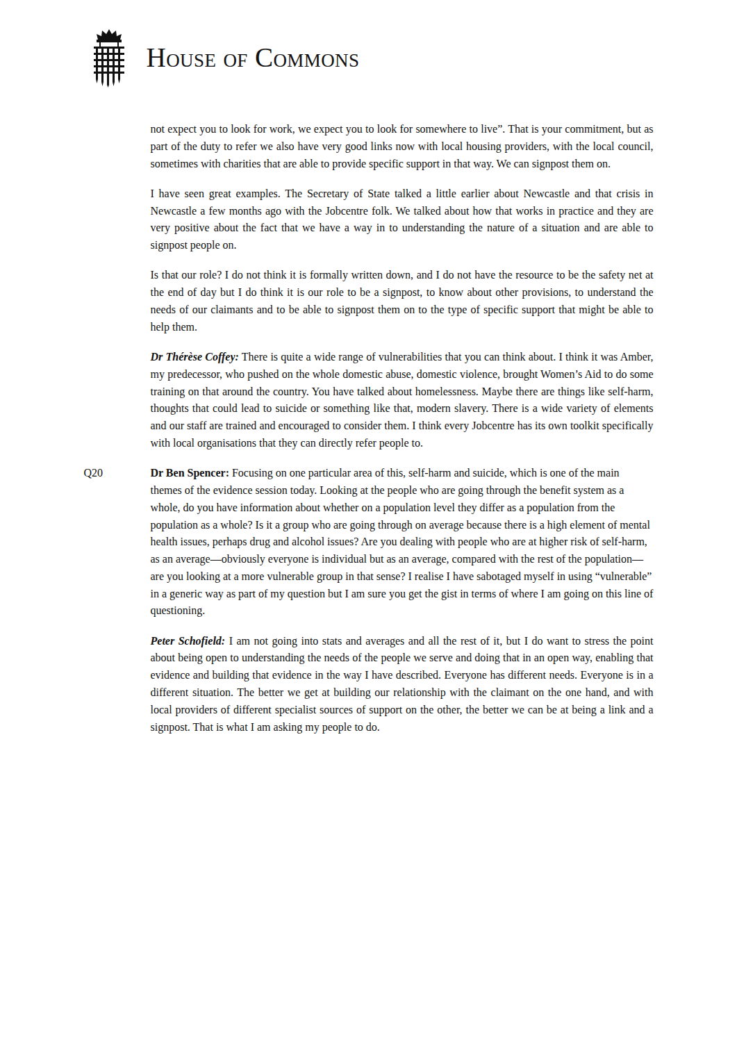House of Commons
not expect you to look for work, we expect you to look for somewhere to live”. That is your commitment, but as part of the duty to refer we also have very good links now with local housing providers, with the local council, sometimes with charities that are able to provide specific support in that way. We can signpost them on.
I have seen great examples. The Secretary of State talked a little earlier about Newcastle and that crisis in Newcastle a few months ago with the Jobcentre folk. We talked about how that works in practice and they are very positive about the fact that we have a way in to understanding the nature of a situation and are able to signpost people on.
Is that our role? I do not think it is formally written down, and I do not have the resource to be the safety net at the end of day but I do think it is our role to be a signpost, to know about other provisions, to understand the needs of our claimants and to be able to signpost them on to the type of specific support that might be able to help them.
Dr Thérèse Coffey: There is quite a wide range of vulnerabilities that you can think about. I think it was Amber, my predecessor, who pushed on the whole domestic abuse, domestic violence, brought Women’s Aid to do some training on that around the country. You have talked about homelessness. Maybe there are things like self-harm, thoughts that could lead to suicide or something like that, modern slavery. There is a wide variety of elements and our staff are trained and encouraged to consider them. I think every Jobcentre has its own toolkit specifically with local organisations that they can directly refer people to.
Q20 Dr Ben Spencer: Focusing on one particular area of this, self-harm and suicide, which is one of the main themes of the evidence session today. Looking at the people who are going through the benefit system as a whole, do you have information about whether on a population level they differ as a population from the population as a whole? Is it a group who are going through on average because there is a high element of mental health issues, perhaps drug and alcohol issues? Are you dealing with people who are at higher risk of self-harm, as an average—obviously everyone is individual but as an average, compared with the rest of the population—are you looking at a more vulnerable group in that sense? I realise I have sabotaged myself in using “vulnerable” in a generic way as part of my question but I am sure you get the gist in terms of where I am going on this line of questioning.
Peter Schofield: I am not going into stats and averages and all the rest of it, but I do want to stress the point about being open to understanding the needs of the people we serve and doing that in an open way, enabling that evidence and building that evidence in the way I have described. Everyone has different needs. Everyone is in a different situation. The better we get at building our relationship with the claimant on the one hand, and with local providers of different specialist sources of support on the other, the better we can be at being a link and a signpost. That is what I am asking my people to do.